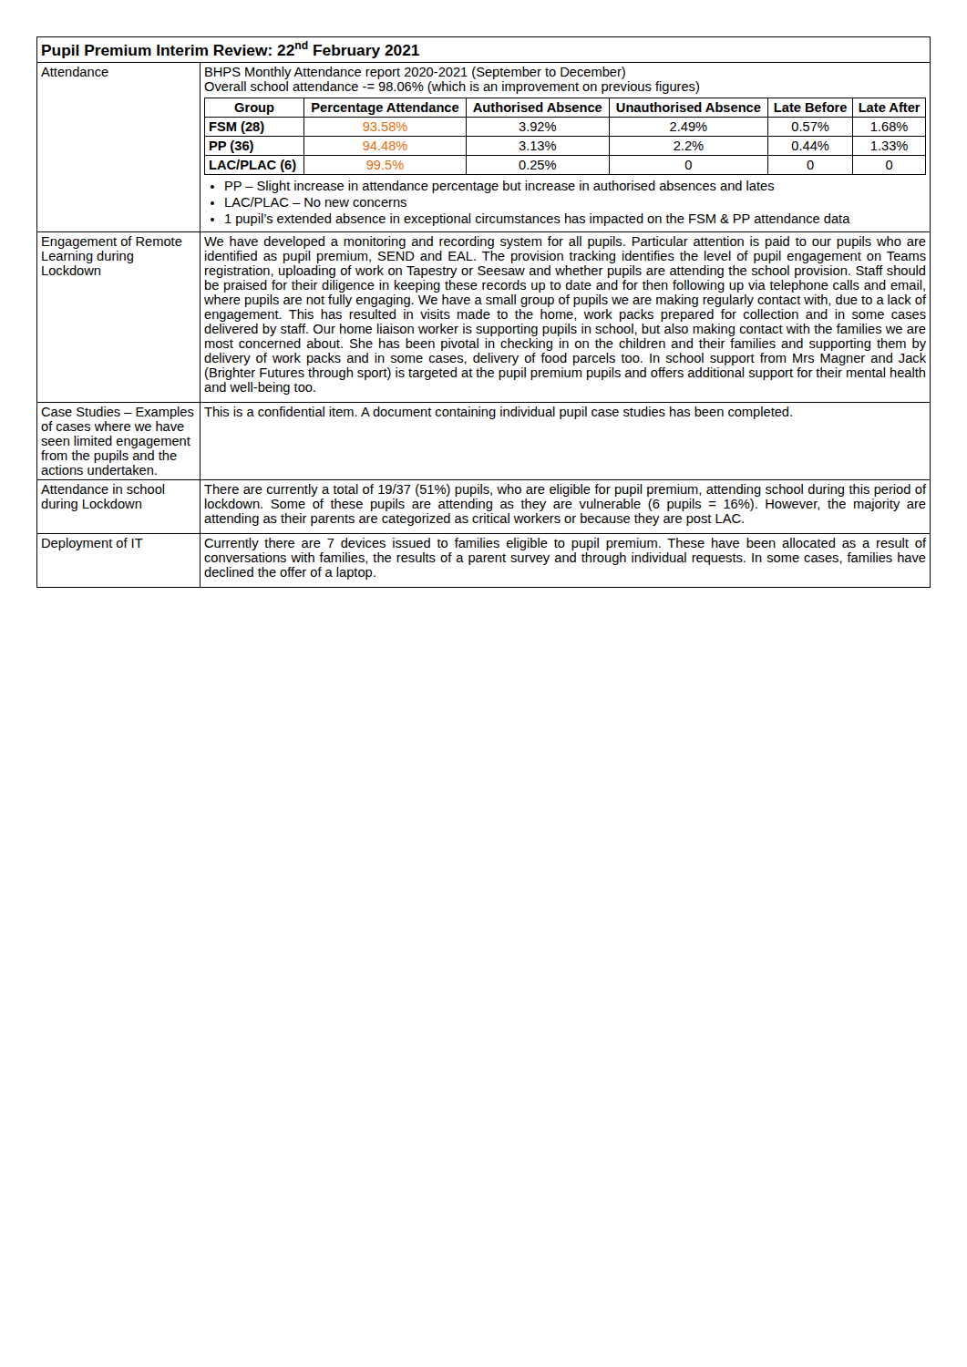| Pupil Premium Interim Review: 22 nd February 2021 |
| Attendance | BHPS Monthly Attendance report 2020-2021 (September to December) Overall school attendance -= 98.06% (which is an improvement on previous figures) / Group / Percentage Attendance / Authorised Absence / Unauthorised Absence / Late Before / Late After / / --- / --- / --- / --- / --- / --- / / FSM (28) / 93.58% / 3.92% / 2.49% / 0.57% / 1.68% / / PP (36) / 94.48% / 3.13% / 2.2% / 0.44% / 1.33% / / LAC/PLAC (6) / 99.5% / 0.25% / 0 / 0 / 0 / PP – Slight increase in attendance percentage but increase in authorised absences and lates LAC/PLAC – No new concerns 1 pupil’s extended absence in exceptional circumstances has impacted on the FSM & PP attendance data |
| Engagement of Remote Learning during Lockdown | We have developed a monitoring and recording system for all pupils. Particular attention is paid to our pupils who are identified as pupil premium, SEND and EAL. The provision tracking identifies the level of pupil engagement on Teams registration, uploading of work on Tapestry or Seesaw and whether pupils are attending the school provision. Staff should be praised for their diligence in keeping these records up to date and for then following up via telephone calls and email, where pupils are not fully engaging. We have a small group of pupils we are making regularly contact with, due to a lack of engagement. This has resulted in visits made to the home, work packs prepared for collection and in some cases delivered by staff. Our home liaison worker is supporting pupils in school, but also making contact with the families we are most concerned about. She has been pivotal in checking in on the children and their families and supporting them by delivery of work packs and in some cases, delivery of food parcels too. In school support from Mrs Magner and Jack (Brighter Futures through sport) is targeted at the pupil premium pupils and offers additional support for their mental health and well-being too. |
| Case Studies – Examples of cases where we have seen limited engagement from the pupils and the actions undertaken. | This is a confidential item. A document containing individual pupil case studies has been completed. |
| Attendance in school during Lockdown | There are currently a total of 19/37 (51%) pupils, who are eligible for pupil premium, attending school during this period of lockdown. Some of these pupils are attending as they are vulnerable (6 pupils = 16%). However, the majority are attending as their parents are categorized as critical workers or because they are post LAC. |
| Deployment of IT | Currently there are 7 devices issued to families eligible to pupil premium. These have been allocated as a result of conversations with families, the results of a parent survey and through individual requests. In some cases, families have declined the offer of a laptop. |